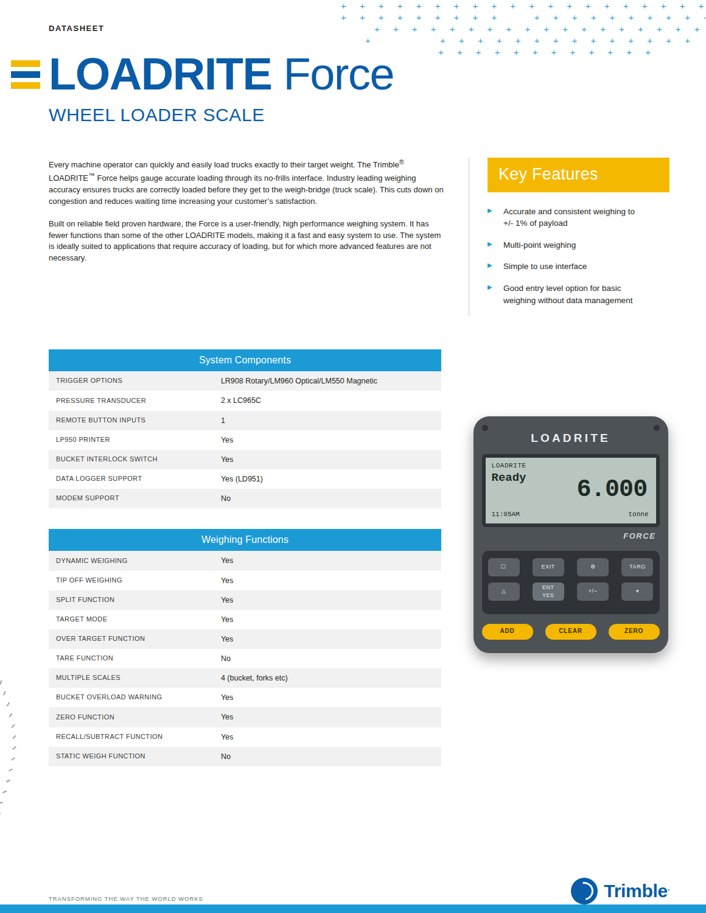+ + + + + + + + + + + + + + + + + + + + + +
+ + + + + + + + + + + + + + + + + + +
+ + + + + + + + + + + + + + + + + +
+ + + + + + + + + + + + + + +
+ + + + + + + + + + + +
DATASHEET
LOADRITE Force
WHEEL LOADER SCALE
Every machine operator can quickly and easily load trucks exactly to their target weight. The Trimble® LOADRITE™ Force helps gauge accurate loading through its no-frills interface. Industry leading weighing accuracy ensures trucks are correctly loaded before they get to the weigh-bridge (truck scale). This cuts down on congestion and reduces waiting time increasing your customer’s satisfaction.
Built on reliable field proven hardware, the Force is a user-friendly, high performance weighing system. It has fewer functions than some of the other LOADRITE models, making it a fast and easy system to use. The system is ideally suited to applications that require accuracy of loading, but for which more advanced features are not necessary.
Key Features
Accurate and consistent weighing to
+/- 1% of payload
Multi-point weighing
Simple to use interface
Good entry level option for basic
weighing without data management
System Components
| Trigger Options | LR908 Rotary/LM960 Optical/LM550 Magnetic |
| Pressure Transducer | 2 x LC965C |
| Remote Button Inputs | 1 |
| LP950 Printer | Yes |
| Bucket Interlock Switch | Yes |
| Data Logger Support | Yes (LD951) |
| Modem Support | No |
Weighing Functions
| Dynamic Weighing | Yes |
| Tip Off Weighing | Yes |
| Split Function | Yes |
| Target Mode | Yes |
| Over Target Function | Yes |
| Tare Function | No |
| Multiple Scales | 4 (bucket, forks etc) |
| Bucket Overload Warning | Yes |
| Zero Function | Yes |
| Recall/Subtract Function | Yes |
| Static Weigh Function | No |
LOADRITE
LOADRITE
Ready
6.000
11:05AM
tonne
FORCE
☐
EXIT
⚙
TARG
△
ENT
YES
+/−
▾
ADD
CLEAR
ZERO
Transforming the way the world works
Trimble.